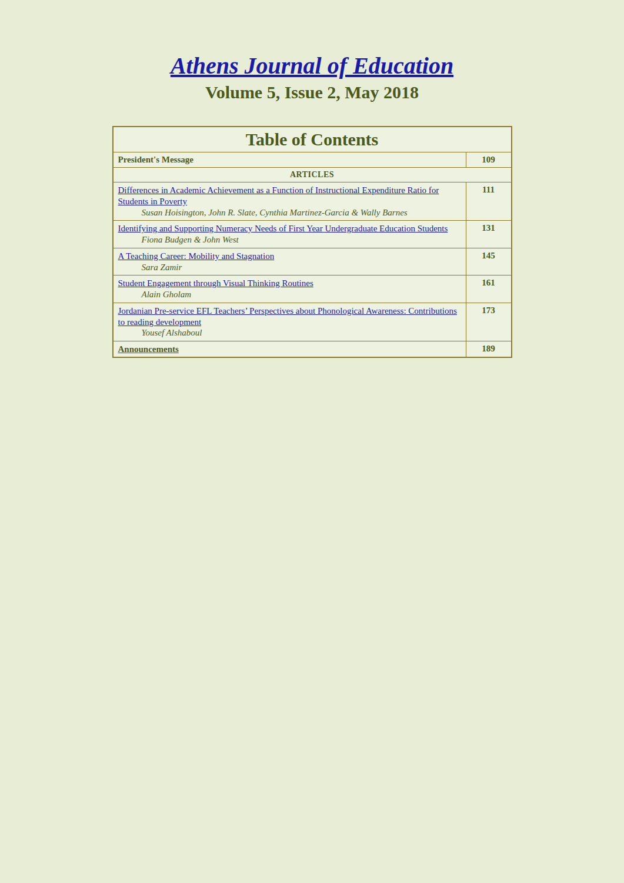Athens Journal of Education
Volume 5, Issue 2, May 2018
| Table of Contents |
| --- |
| President's Message | 109 |
| ARTICLES |
| Differences in Academic Achievement as a Function of Instructional Expenditure Ratio for Students in Poverty Susan Hoisington, John R. Slate, Cynthia Martinez-Garcia & Wally Barnes | 111 |
| Identifying and Supporting Numeracy Needs of First Year Undergraduate Education Students Fiona Budgen & John West | 131 |
| A Teaching Career: Mobility and Stagnation Sara Zamir | 145 |
| Student Engagement through Visual Thinking Routines Alain Gholam | 161 |
| Jordanian Pre-service EFL Teachers’ Perspectives about Phonological Awareness: Contributions to reading development Yousef Alshaboul | 173 |
| Announcements | 189 |